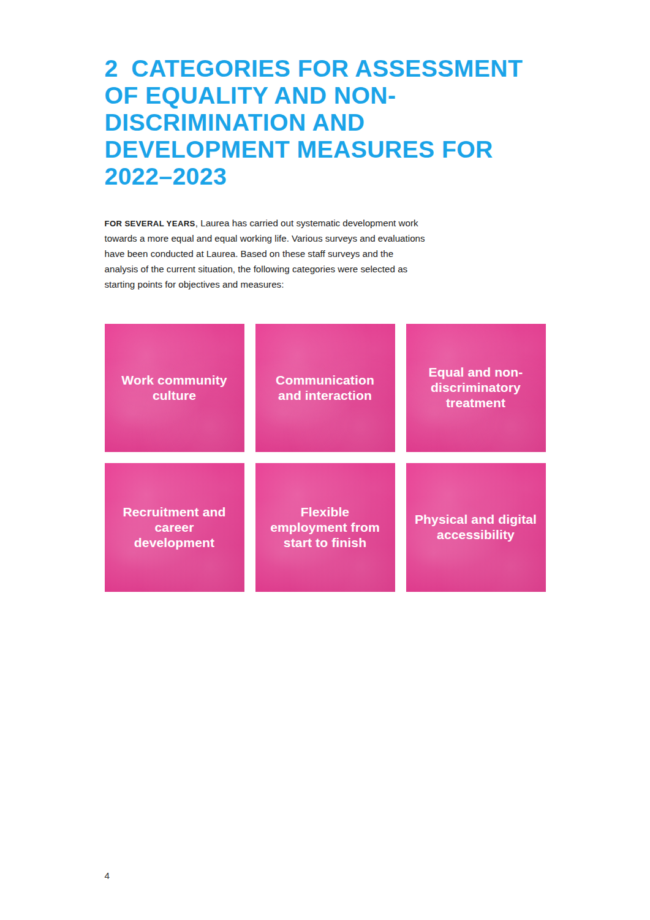2 Categories for assessment of equality and non-discrimination and development measures for 2022–2023
For several years, Laurea has carried out systematic development work towards a more equal and equal working life. Various surveys and evaluations have been conducted at Laurea. Based on these staff surveys and the analysis of the current situation, the following categories were selected as starting points for objectives and measures:
Work community culture
Communication and interaction
Equal and non-discriminatory treatment
Recruitment and career development
Flexible employment from start to finish
Physical and digital accessibility
4